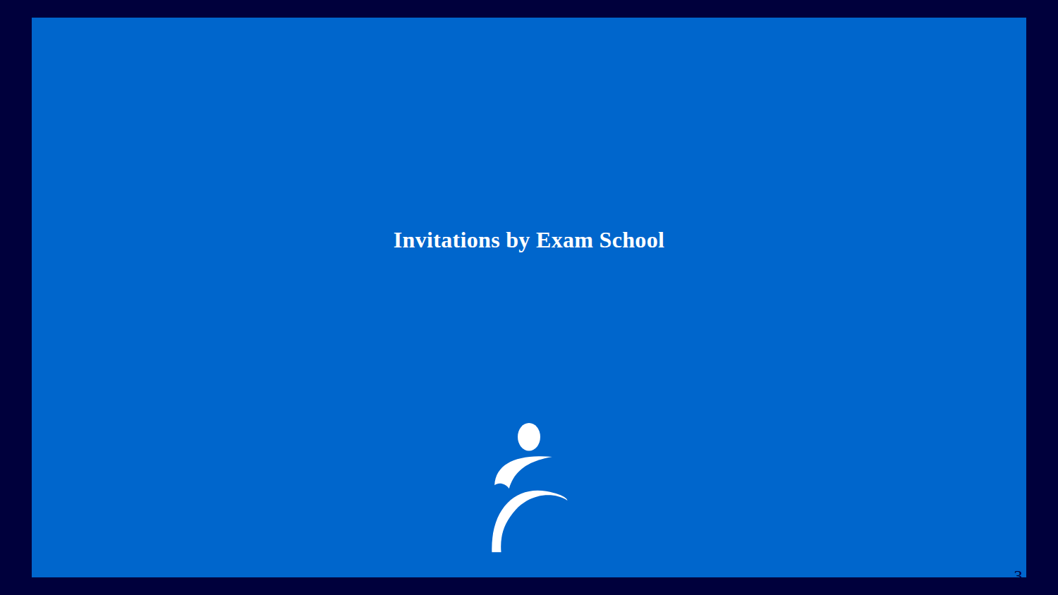Invitations by Exam School
3